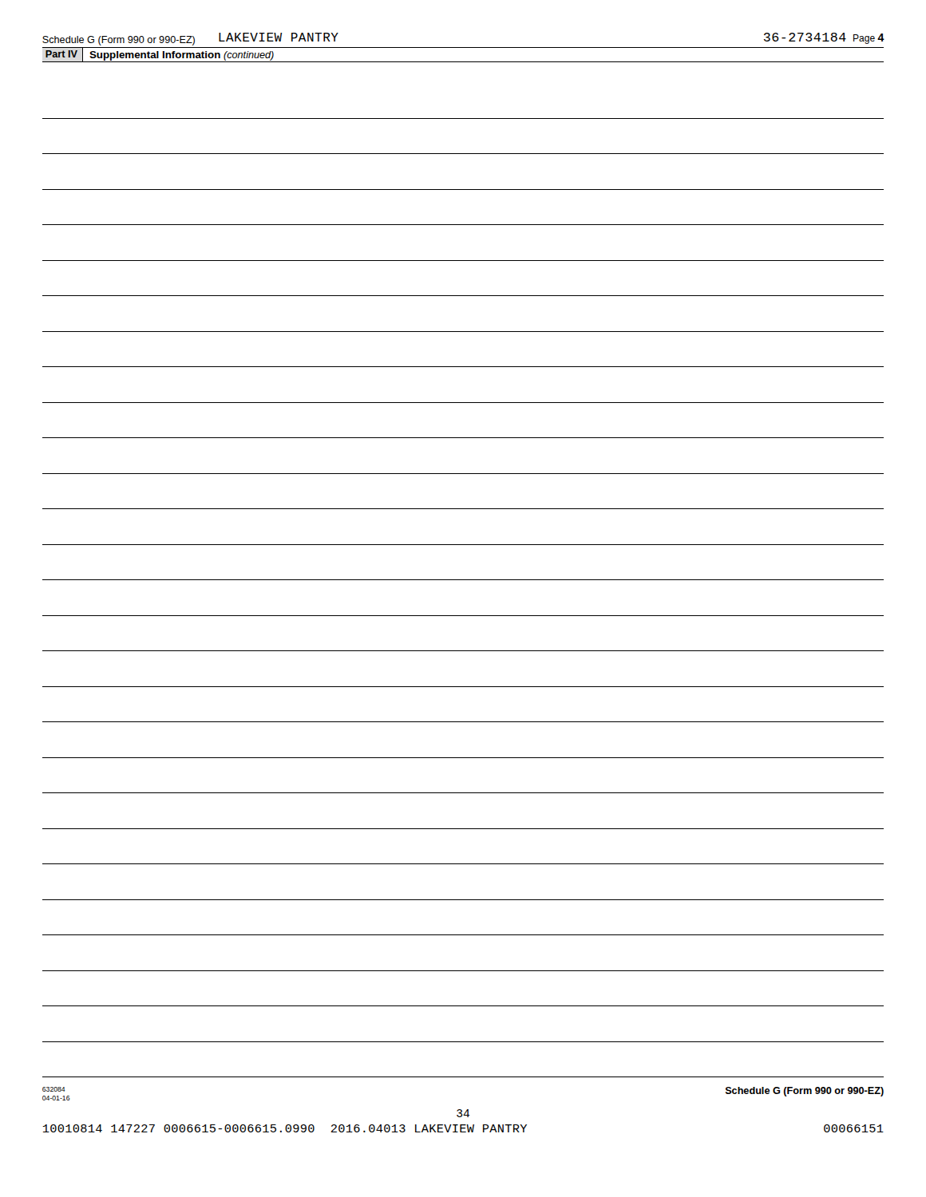Schedule G (Form 990 or 990-EZ) LAKEVIEW PANTRY
36-2734184 Page 4
Part IV
Supplemental Information (continued)
632084
04-01-16
Schedule G (Form 990 or 990-EZ)
34
10010814 147227 0006615-0006615.0990 2016.04013 LAKEVIEW PANTRY 00066151